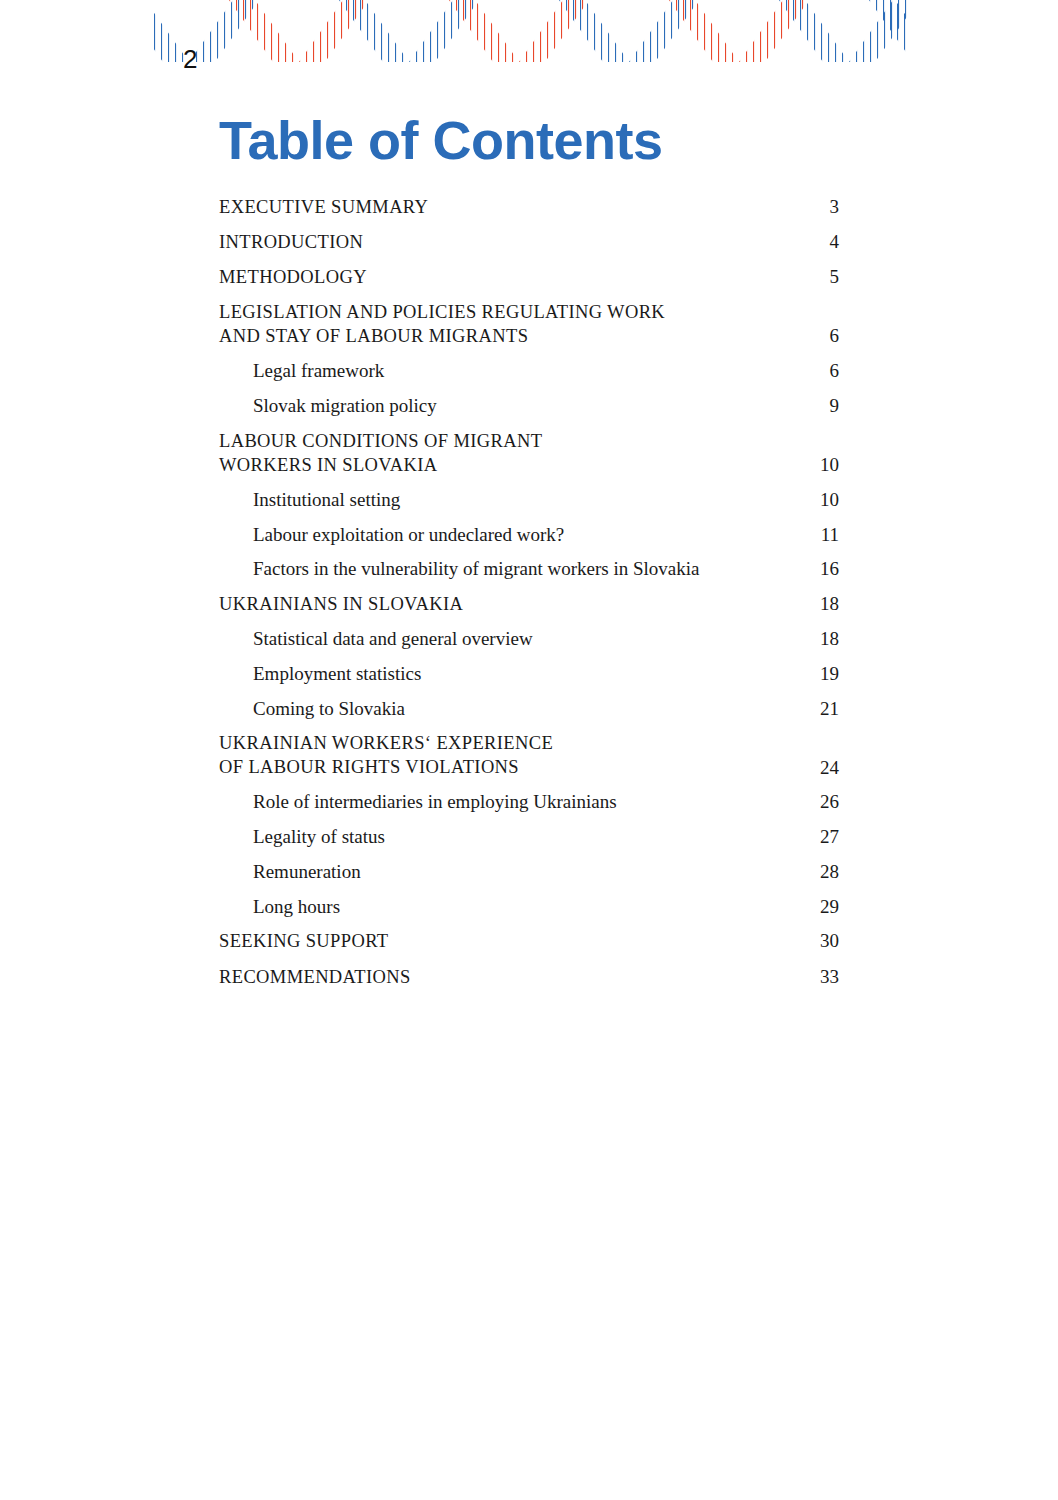2
Table of Contents
Executive Summary 3
Introduction 4
Methodology 5
Legislation and Policies Regulating Work
and Stay of Labour Migrants 6
Legal framework 6
Slovak migration policy 9
Labour Conditions of Migrant
Workers in Slovakia 10
Institutional setting 10
Labour exploitation or undeclared work? 11
Factors in the vulnerability of migrant workers in Slovakia 16
Ukrainians in Slovakia 18
Statistical data and general overview 18
Employment statistics 19
Coming to Slovakia 21
Ukrainian Workers‘ Experience
of Labour Rights Violations 24
Role of intermediaries in employing Ukrainians 26
Legality of status 27
Remuneration 28
Long hours 29
Seeking Support 30
Recommendations 33